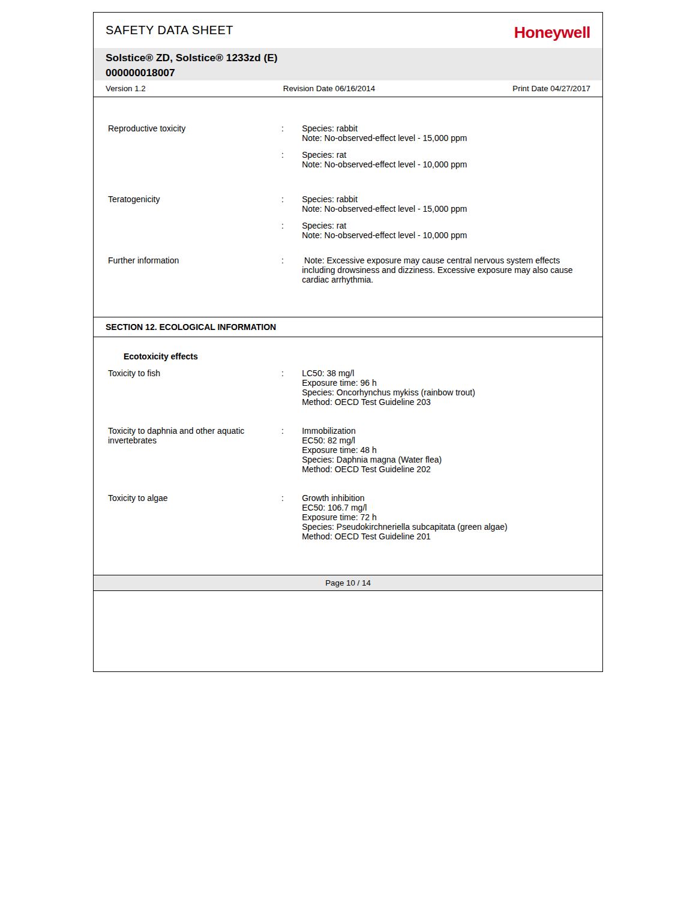SAFETY DATA SHEET
Honeywell
Solstice® ZD, Solstice® 1233zd (E) 000000018007
Version 1.2 Revision Date 06/16/2014 Print Date 04/27/2017
| Reproductive toxicity | : | Species: rabbit Note: No-observed-effect level - 15,000 ppm |
| | : | Species: rat Note: No-observed-effect level - 10,000 ppm |
| Teratogenicity | : | Species: rabbit Note: No-observed-effect level - 15,000 ppm |
| | : | Species: rat Note: No-observed-effect level - 10,000 ppm |
| Further information | : | Note: Excessive exposure may cause central nervous system effects including drowsiness and dizziness. Excessive exposure may also cause cardiac arrhythmia. |
SECTION 12. ECOLOGICAL INFORMATION
Ecotoxicity effects
| Toxicity to fish | : | LC50: 38 mg/l Exposure time: 96 h Species: Oncorhynchus mykiss (rainbow trout) Method: OECD Test Guideline 203 |
| Toxicity to daphnia and other aquatic invertebrates | : | Immobilization EC50: 82 mg/l Exposure time: 48 h Species: Daphnia magna (Water flea) Method: OECD Test Guideline 202 |
| Toxicity to algae | : | Growth inhibition EC50: 106.7 mg/l Exposure time: 72 h Species: Pseudokirchneriella subcapitata (green algae) Method: OECD Test Guideline 201 |
Page 10 / 14